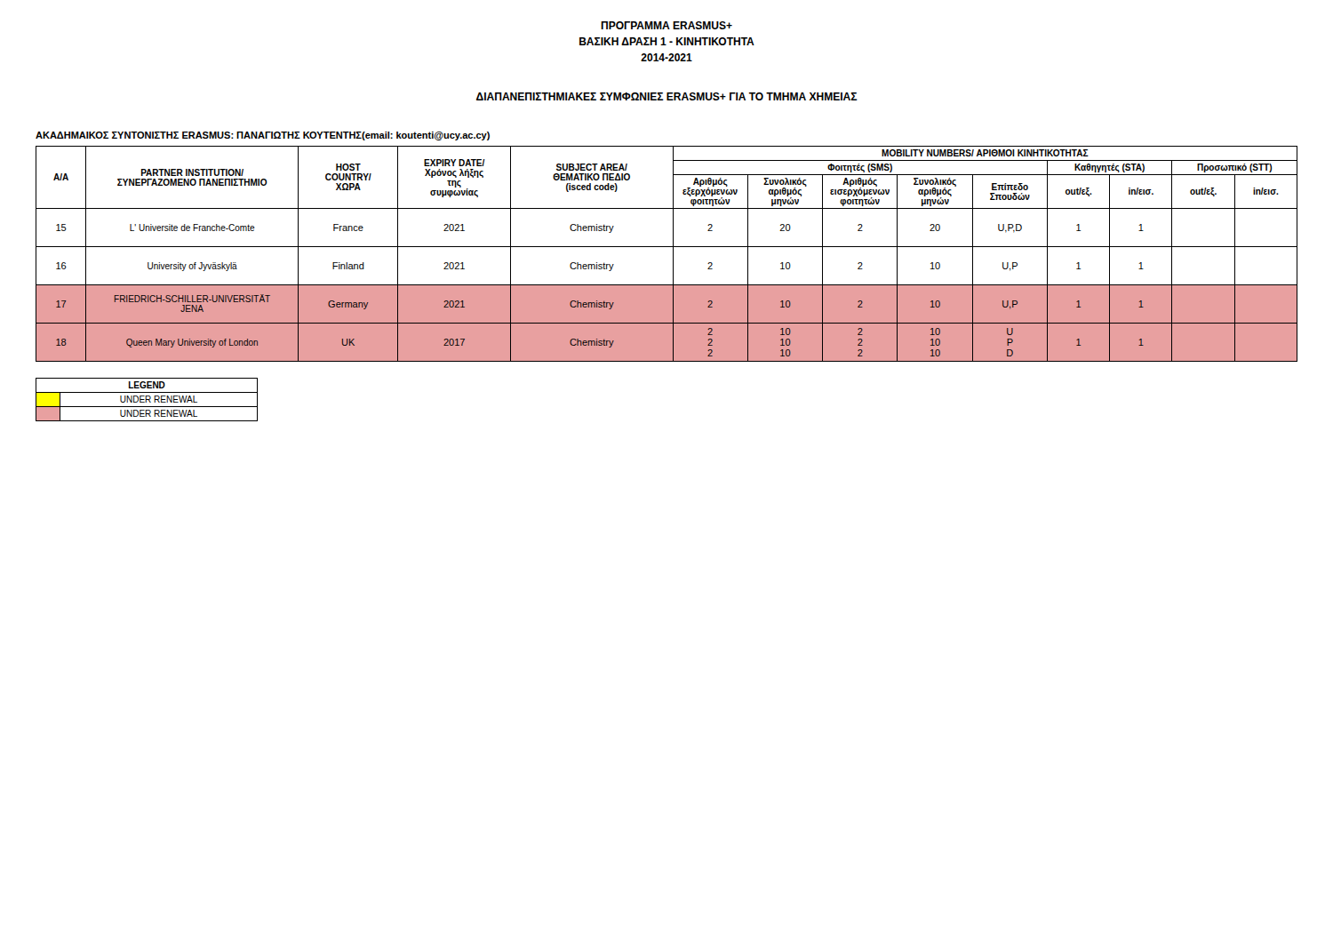ΠΡΟΓΡΑΜΜΑ ERASMUS+
ΒΑΣΙΚΗ ΔΡΑΣΗ 1 - ΚΙΝΗΤΙΚΟΤΗΤΑ
2014-2021
ΔΙΑΠΑΝΕΠΙΣΤΗΜΙΑΚΕΣ ΣΥΜΦΩΝΙΕΣ ERASMUS+ ΓΙΑ ΤΟ ΤΜΗΜΑ ΧΗΜΕΙΑΣ
ΑΚΑΔΗΜΑΙΚΟΣ ΣΥΝΤΟΝΙΣΤΗΣ ERASMUS: ΠΑΝΑΓΙΩΤΗΣ ΚΟΥΤΕΝΤΗΣ(email: koutenti@ucy.ac.cy)
| A/A | PARTNER INSTITUTION/ ΣΥΝΕΡΓΑΖΟΜΕΝΟ ΠΑΝΕΠΙΣΤΗΜΙΟ | HOST COUNTRY/ ΧΩΡΑ | EXPIRY DATE/ Χρόνος λήξης της συμφωνίας | SUBJECT AREA/ ΘΕΜΑΤΙΚΟ ΠΕΔΙΟ (isced code) | MOBILITY NUMBERS/ ΑΡΙΘΜΟΙ ΚΙΝΗΤΙΚΟΤΗΤΑΣ |
| --- | --- | --- | --- | --- | --- |
| Φοιτητές (SMS) | Καθηγητές (STA) | Προσωπικό (STT) |
| Αριθμός εξερχόμενων φοιτητών | Συνολικός αριθμός μηνών | Αριθμός εισερχόμενων φοιτητών | Συνολικός αριθμός μηνών | Επίπεδο Σπουδών | out/εξ. | in/εισ. | out/εξ. | in/εισ. |
| 15 | L' Universite de Franche-Comte | France | 2021 | Chemistry | 2 | 20 | 2 | 20 | U,P,D | 1 | 1 | | |
| 16 | University of Jyväskylä | Finland | 2021 | Chemistry | 2 | 10 | 2 | 10 | U,P | 1 | 1 | | |
| 17 | FRIEDRICH-SCHILLER-UNIVERSITÄT JENA | Germany | 2021 | Chemistry | 2 | 10 | 2 | 10 | U,P | 1 | 1 | | |
| 18 | Queen Mary University of London | UK | 2017 | Chemistry | 2 2 2 | 10 10 10 | 2 2 2 | 10 10 10 | U P D | 1 | 1 | | |
| LEGEND |
| --- |
| | UNDER RENEWAL |
| | UNDER RENEWAL |